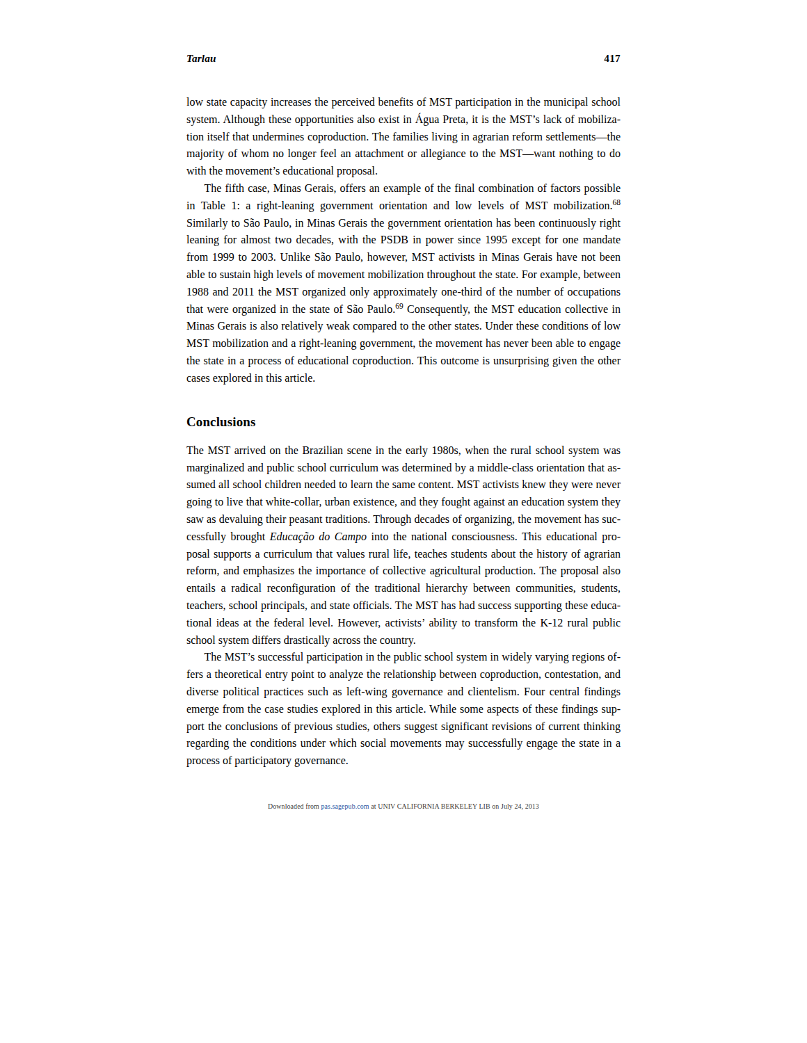Tarlau 417
low state capacity increases the perceived benefits of MST participation in the municipal school system. Although these opportunities also exist in Água Preta, it is the MST’s lack of mobilization itself that undermines coproduction. The families living in agrarian reform settlements—the majority of whom no longer feel an attachment or allegiance to the MST—want nothing to do with the movement’s educational proposal.
The fifth case, Minas Gerais, offers an example of the final combination of factors possible in Table 1: a right-leaning government orientation and low levels of MST mobilization.68 Similarly to São Paulo, in Minas Gerais the government orientation has been continuously right leaning for almost two decades, with the PSDB in power since 1995 except for one mandate from 1999 to 2003. Unlike São Paulo, however, MST activists in Minas Gerais have not been able to sustain high levels of movement mobilization throughout the state. For example, between 1988 and 2011 the MST organized only approximately one-third of the number of occupations that were organized in the state of São Paulo.69 Consequently, the MST education collective in Minas Gerais is also relatively weak compared to the other states. Under these conditions of low MST mobilization and a right-leaning government, the movement has never been able to engage the state in a process of educational coproduction. This outcome is unsurprising given the other cases explored in this article.
Conclusions
The MST arrived on the Brazilian scene in the early 1980s, when the rural school system was marginalized and public school curriculum was determined by a middle-class orientation that assumed all school children needed to learn the same content. MST activists knew they were never going to live that white-collar, urban existence, and they fought against an education system they saw as devaluing their peasant traditions. Through decades of organizing, the movement has successfully brought Educação do Campo into the national consciousness. This educational proposal supports a curriculum that values rural life, teaches students about the history of agrarian reform, and emphasizes the importance of collective agricultural production. The proposal also entails a radical reconfiguration of the traditional hierarchy between communities, students, teachers, school principals, and state officials. The MST has had success supporting these educational ideas at the federal level. However, activists’ ability to transform the K-12 rural public school system differs drastically across the country.
The MST’s successful participation in the public school system in widely varying regions offers a theoretical entry point to analyze the relationship between coproduction, contestation, and diverse political practices such as left-wing governance and clientelism. Four central findings emerge from the case studies explored in this article. While some aspects of these findings support the conclusions of previous studies, others suggest significant revisions of current thinking regarding the conditions under which social movements may successfully engage the state in a process of participatory governance.
Downloaded from pas.sagepub.com at UNIV CALIFORNIA BERKELEY LIB on July 24, 2013